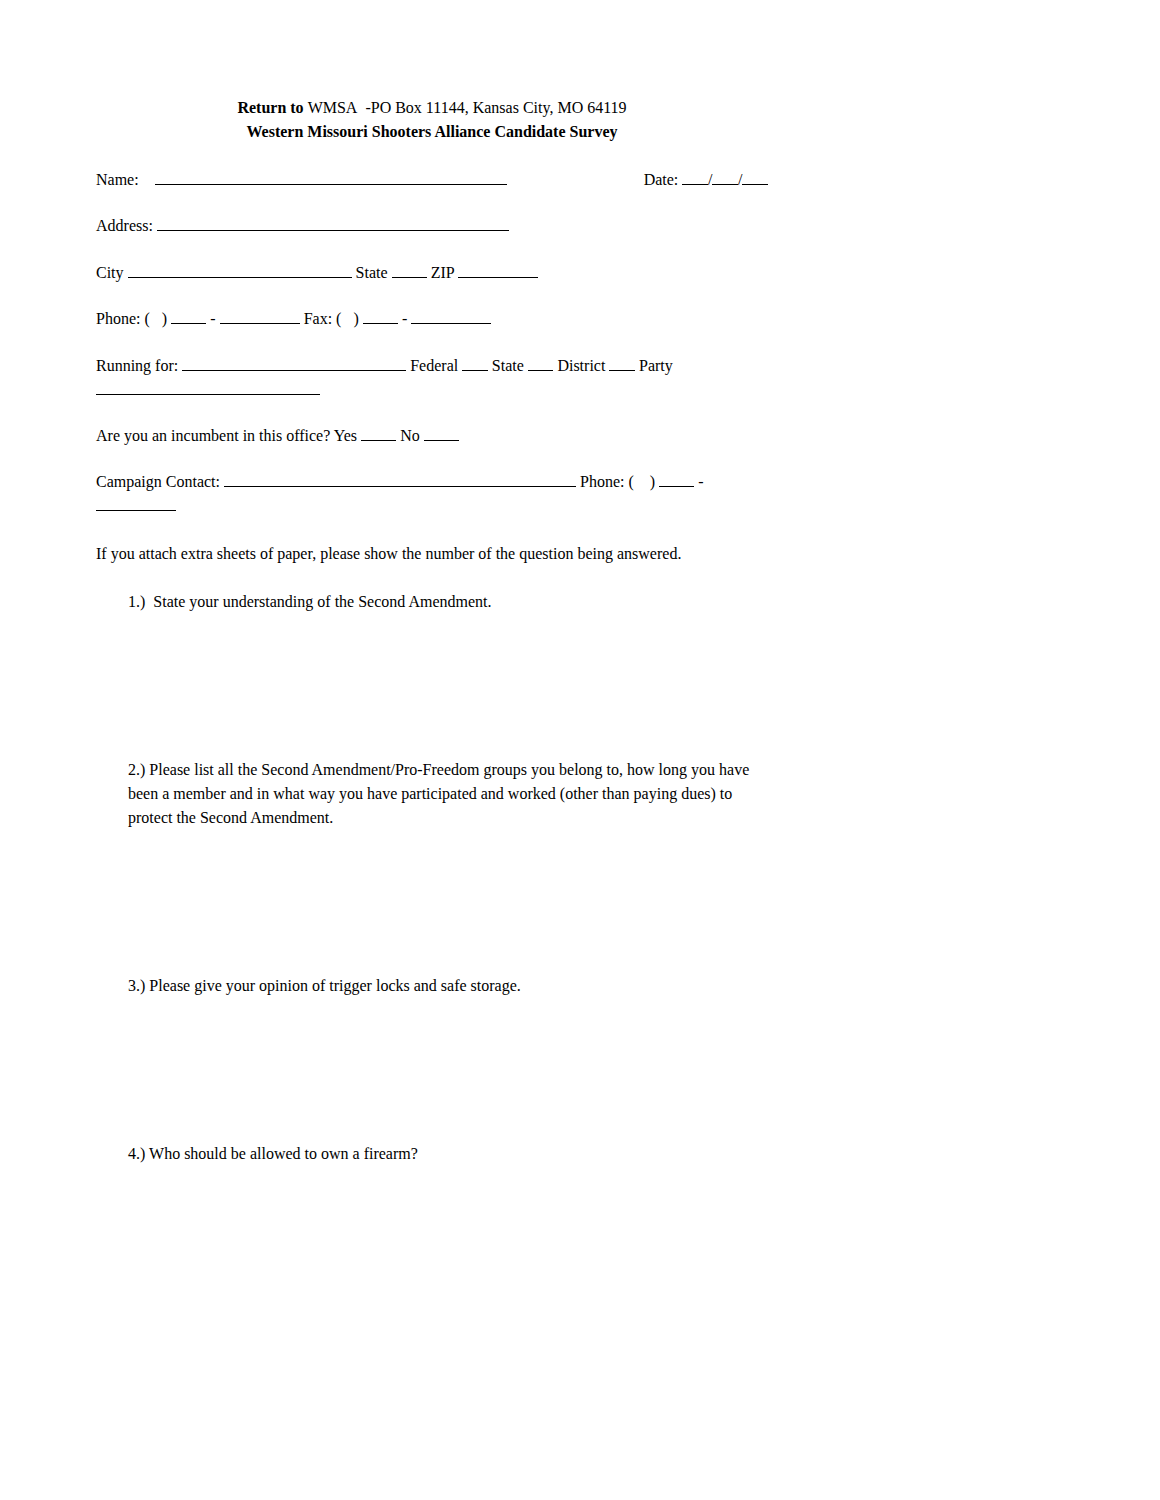Return to WMSA -PO Box 11144, Kansas City, MO 64119 Western Missouri Shooters Alliance Candidate Survey
Date: / / Name:
Address:
City State ZIP
Phone: ( ) - Fax: ( ) -
Running for: Federal State District Party
Are you an incumbent in this office? Yes No
Campaign Contact: Phone: ( ) -
If you attach extra sheets of paper, please show the number of the question being answered.
1.) State your understanding of the Second Amendment.
2.) Please list all the Second Amendment/Pro-Freedom groups you belong to, how long you have been a member and in what way you have participated and worked (other than paying dues) to protect the Second Amendment.
3.) Please give your opinion of trigger locks and safe storage.
4.) Who should be allowed to own a firearm?